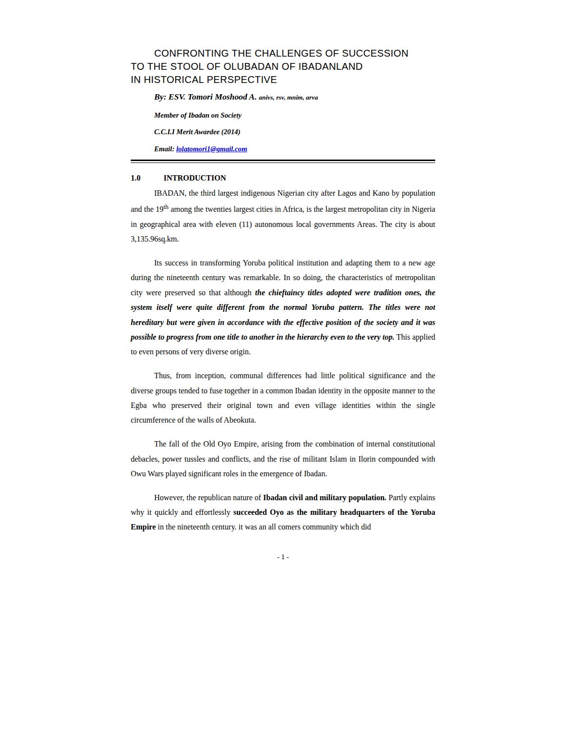CONFRONTING THE CHALLENGES OF SUCCESSION
TO THE STOOL OF OLUBADAN OF IBADANLAND
IN HISTORICAL PERSPECTIVE
By: ESV. Tomori Moshood A. anivs, rsv, mnim, arva
Member of Ibadan on Society
C.C.I.I Merit Awardee (2014)
Email: lolatomori1@gmail.com
1.0 INTRODUCTION
IBADAN, the third largest indigenous Nigerian city after Lagos and Kano by population and the 19th among the twenties largest cities in Africa, is the largest metropolitan city in Nigeria in geographical area with eleven (11) autonomous local governments Areas. The city is about 3,135.96sq.km.
Its success in transforming Yoruba political institution and adapting them to a new age during the nineteenth century was remarkable. In so doing, the characteristics of metropolitan city were preserved so that although the chieftaincy titles adopted were tradition ones, the system itself were quite different from the normal Yoruba pattern. The titles were not hereditary but were given in accordance with the effective position of the society and it was possible to progress from one title to another in the hierarchy even to the very top. This applied to even persons of very diverse origin.
Thus, from inception, communal differences had little political significance and the diverse groups tended to fuse together in a common Ibadan identity in the opposite manner to the Egba who preserved their original town and even village identities within the single circumference of the walls of Abeokuta.
The fall of the Old Oyo Empire, arising from the combination of internal constitutional debacles, power tussles and conflicts, and the rise of militant Islam in Ilorin compounded with Owu Wars played significant roles in the emergence of Ibadan.
However, the republican nature of Ibadan civil and military population. Partly explains why it quickly and effortlessly succeeded Oyo as the military headquarters of the Yoruba Empire in the nineteenth century. it was an all comers community which did
- 1 -